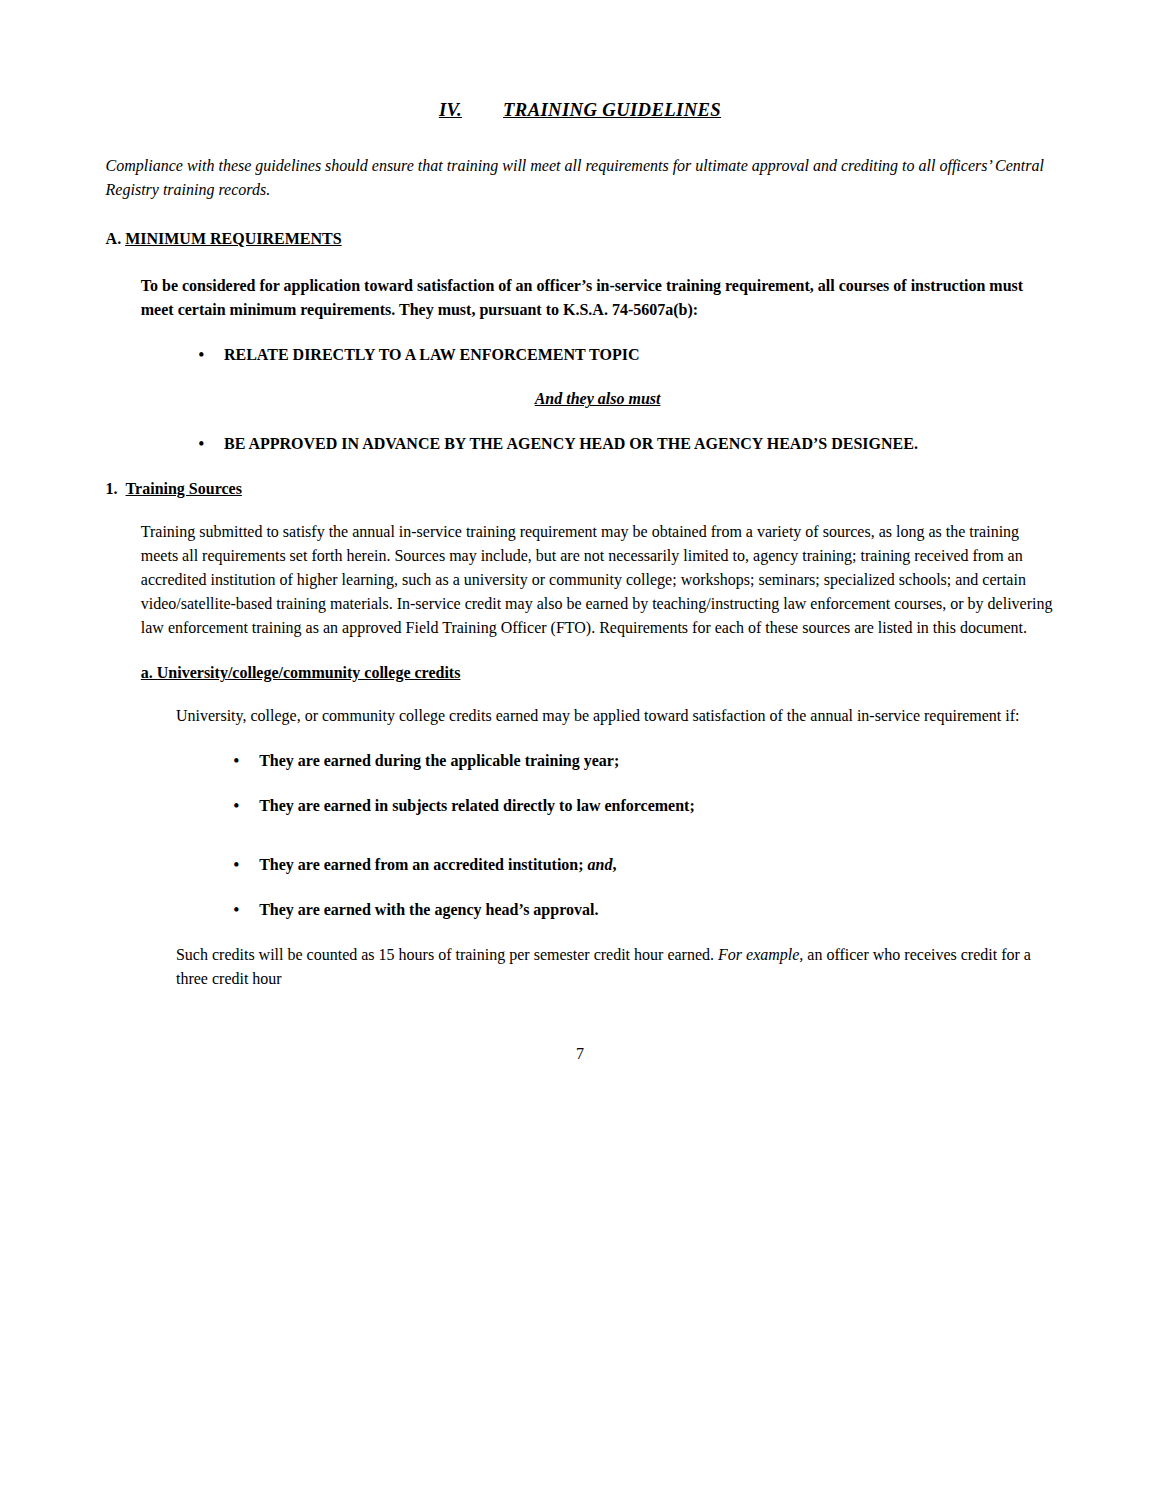IV. TRAINING GUIDELINES
Compliance with these guidelines should ensure that training will meet all requirements for ultimate approval and crediting to all officers’ Central Registry training records.
A. MINIMUM REQUIREMENTS
To be considered for application toward satisfaction of an officer’s in-service training requirement, all courses of instruction must meet certain minimum requirements. They must, pursuant to K.S.A. 74-5607a(b):
RELATE DIRECTLY TO A LAW ENFORCEMENT TOPIC
And they also must
BE APPROVED IN ADVANCE BY THE AGENCY HEAD OR THE AGENCY HEAD’S DESIGNEE.
1. Training Sources
Training submitted to satisfy the annual in-service training requirement may be obtained from a variety of sources, as long as the training meets all requirements set forth herein. Sources may include, but are not necessarily limited to, agency training; training received from an accredited institution of higher learning, such as a university or community college; workshops; seminars; specialized schools; and certain video/satellite-based training materials. In-service credit may also be earned by teaching/instructing law enforcement courses, or by delivering law enforcement training as an approved Field Training Officer (FTO). Requirements for each of these sources are listed in this document.
a. University/college/community college credits
University, college, or community college credits earned may be applied toward satisfaction of the annual in-service requirement if:
They are earned during the applicable training year;
They are earned in subjects related directly to law enforcement;
They are earned from an accredited institution; and,
They are earned with the agency head’s approval.
Such credits will be counted as 15 hours of training per semester credit hour earned. For example, an officer who receives credit for a three credit hour
7